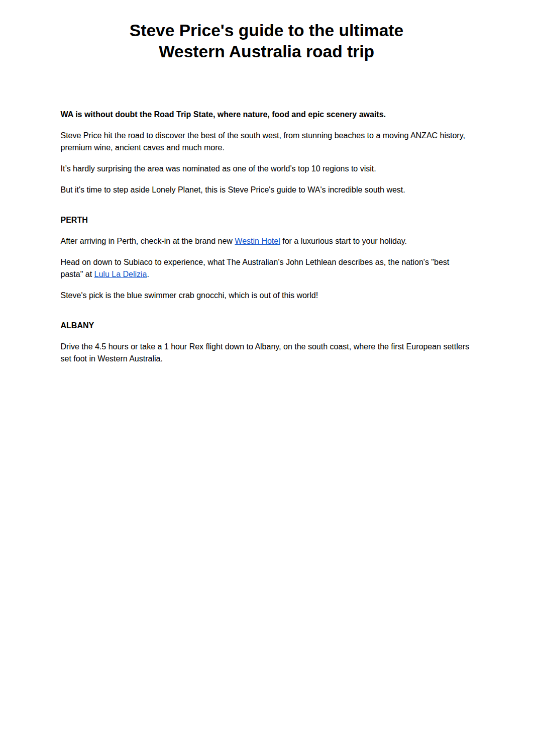Steve Price's guide to the ultimate
Western Australia road trip
WA is without doubt the Road Trip State, where nature, food and epic scenery awaits.
Steve Price hit the road to discover the best of the south west, from stunning beaches to a moving ANZAC history, premium wine, ancient caves and much more.
It’s hardly surprising the area was nominated as one of the world’s top 10 regions to visit.
But it's time to step aside Lonely Planet, this is Steve Price's guide to WA's incredible south west.
PERTH
After arriving in Perth, check-in at the brand new Westin Hotel for a luxurious start to your holiday.
Head on down to Subiaco to experience, what The Australian's John Lethlean describes as, the nation's "best pasta" at Lulu La Delizia.
Steve's pick is the blue swimmer crab gnocchi, which is out of this world!
ALBANY
Drive the 4.5 hours or take a 1 hour Rex flight down to Albany, on the south coast, where the first European settlers set foot in Western Australia.